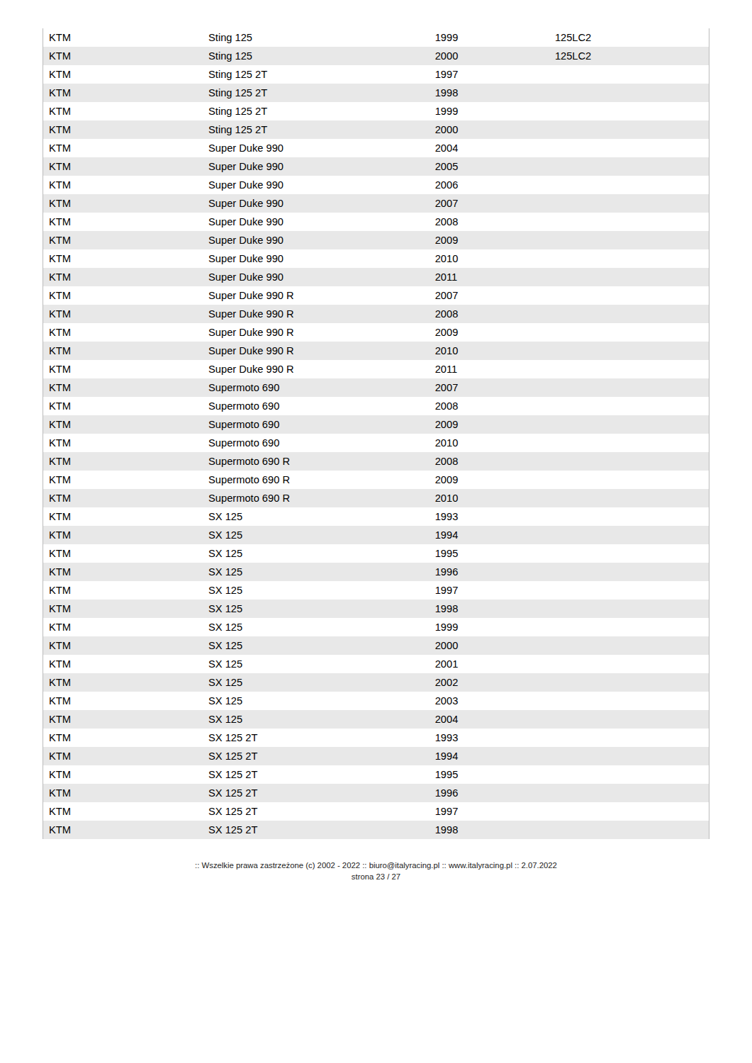| KTM | Sting 125 | 1999 | 125LC2 |
| KTM | Sting 125 | 2000 | 125LC2 |
| KTM | Sting 125 2T | 1997 | |
| KTM | Sting 125 2T | 1998 | |
| KTM | Sting 125 2T | 1999 | |
| KTM | Sting 125 2T | 2000 | |
| KTM | Super Duke 990 | 2004 | |
| KTM | Super Duke 990 | 2005 | |
| KTM | Super Duke 990 | 2006 | |
| KTM | Super Duke 990 | 2007 | |
| KTM | Super Duke 990 | 2008 | |
| KTM | Super Duke 990 | 2009 | |
| KTM | Super Duke 990 | 2010 | |
| KTM | Super Duke 990 | 2011 | |
| KTM | Super Duke 990 R | 2007 | |
| KTM | Super Duke 990 R | 2008 | |
| KTM | Super Duke 990 R | 2009 | |
| KTM | Super Duke 990 R | 2010 | |
| KTM | Super Duke 990 R | 2011 | |
| KTM | Supermoto 690 | 2007 | |
| KTM | Supermoto 690 | 2008 | |
| KTM | Supermoto 690 | 2009 | |
| KTM | Supermoto 690 | 2010 | |
| KTM | Supermoto 690 R | 2008 | |
| KTM | Supermoto 690 R | 2009 | |
| KTM | Supermoto 690 R | 2010 | |
| KTM | SX 125 | 1993 | |
| KTM | SX 125 | 1994 | |
| KTM | SX 125 | 1995 | |
| KTM | SX 125 | 1996 | |
| KTM | SX 125 | 1997 | |
| KTM | SX 125 | 1998 | |
| KTM | SX 125 | 1999 | |
| KTM | SX 125 | 2000 | |
| KTM | SX 125 | 2001 | |
| KTM | SX 125 | 2002 | |
| KTM | SX 125 | 2003 | |
| KTM | SX 125 | 2004 | |
| KTM | SX 125 2T | 1993 | |
| KTM | SX 125 2T | 1994 | |
| KTM | SX 125 2T | 1995 | |
| KTM | SX 125 2T | 1996 | |
| KTM | SX 125 2T | 1997 | |
| KTM | SX 125 2T | 1998 | |
:: Wszelkie prawa zastrzeżone (c) 2002 - 2022 :: biuro@italyracing.pl :: www.italyracing.pl :: 2.07.2022
strona 23 / 27